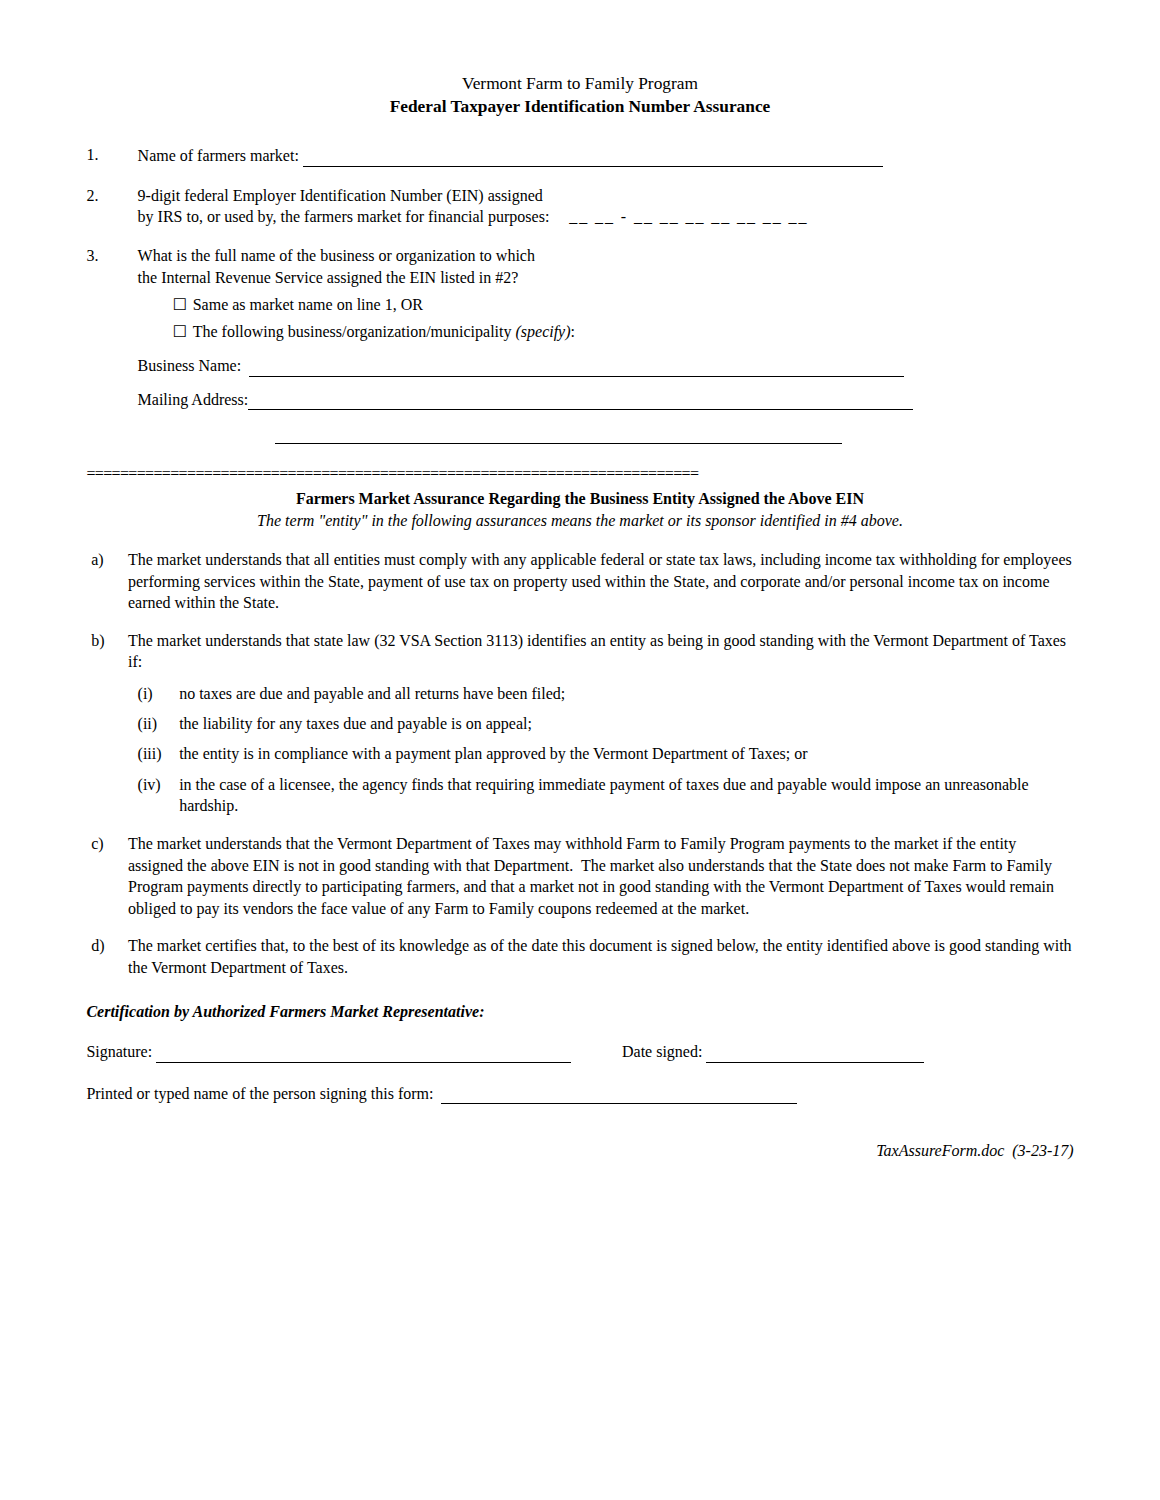Vermont Farm to Family Program
Federal Taxpayer Identification Number Assurance
1. Name of farmers market:
2. 9-digit federal Employer Identification Number (EIN) assigned
by IRS to, or used by, the farmers market for financial purposes: __ __ - __ __ __ __ __ __ __
3. What is the full name of the business or organization to which
the Internal Revenue Service assigned the EIN listed in #2?
☐Same as market name on line 1, OR
☐The following business/organization/municipality (specify):
Business Name:
Mailing Address:
=========================================================================
Farmers Market Assurance Regarding the Business Entity Assigned the Above EIN
The term "entity" in the following assurances means the market or its sponsor identified in #4 above.
a) The market understands that all entities must comply with any applicable federal or state tax laws, including income tax withholding for employees performing services within the State, payment of use tax on property used within the State, and corporate and/or personal income tax on income earned within the State.
b) The market understands that state law (32 VSA Section 3113) identifies an entity as being in good standing with the Vermont Department of Taxes if:
(i) no taxes are due and payable and all returns have been filed;
(ii) the liability for any taxes due and payable is on appeal;
(iii) the entity is in compliance with a payment plan approved by the Vermont Department of Taxes; or
(iv) in the case of a licensee, the agency finds that requiring immediate payment of taxes due and payable would impose an unreasonable hardship.
c) The market understands that the Vermont Department of Taxes may withhold Farm to Family Program payments to the market if the entity assigned the above EIN is not in good standing with that Department. The market also understands that the State does not make Farm to Family Program payments directly to participating farmers, and that a market not in good standing with the Vermont Department of Taxes would remain obliged to pay its vendors the face value of any Farm to Family coupons redeemed at the market.
d) The market certifies that, to the best of its knowledge as of the date this document is signed below, the entity identified above is good standing with the Vermont Department of Taxes.
Certification by Authorized Farmers Market Representative:
Signature: Date signed:
Printed or typed name of the person signing this form:
TaxAssureForm.doc (3-23-17)